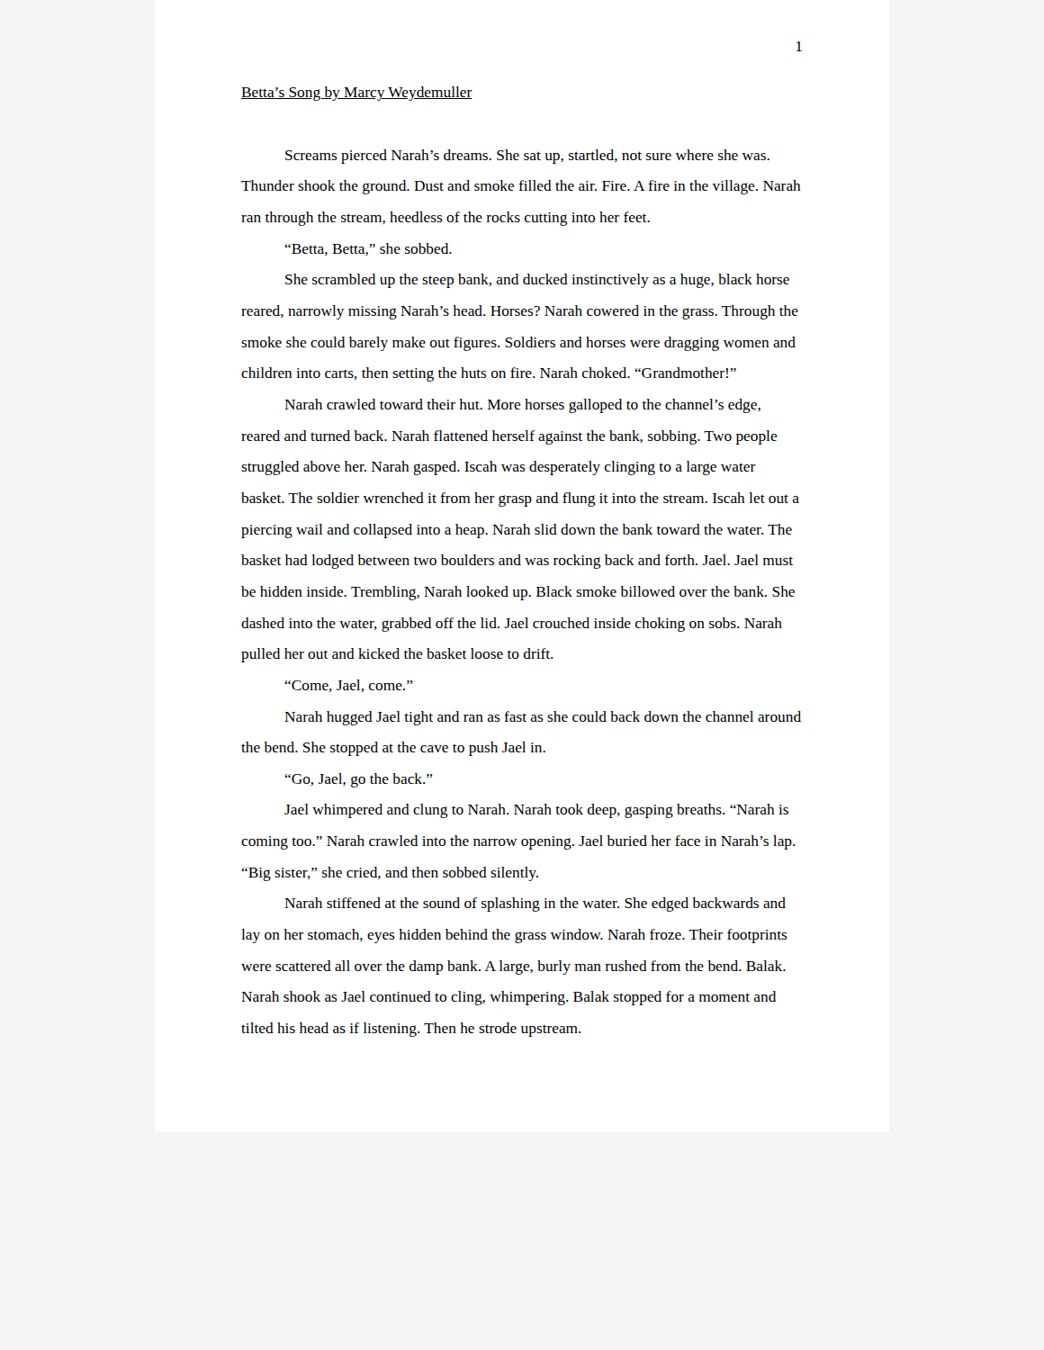1
Betta’s Song by Marcy Weydemuller
Screams pierced Narah’s dreams. She sat up, startled, not sure where she was. Thunder shook the ground. Dust and smoke filled the air. Fire. A fire in the village. Narah ran through the stream, heedless of the rocks cutting into her feet.
“Betta, Betta,” she sobbed.
She scrambled up the steep bank, and ducked instinctively as a huge, black horse reared, narrowly missing Narah’s head. Horses? Narah cowered in the grass. Through the smoke she could barely make out figures. Soldiers and horses were dragging women and children into carts, then setting the huts on fire. Narah choked. “Grandmother!”
Narah crawled toward their hut. More horses galloped to the channel’s edge, reared and turned back. Narah flattened herself against the bank, sobbing. Two people struggled above her. Narah gasped. Iscah was desperately clinging to a large water basket. The soldier wrenched it from her grasp and flung it into the stream. Iscah let out a piercing wail and collapsed into a heap. Narah slid down the bank toward the water. The basket had lodged between two boulders and was rocking back and forth. Jael. Jael must be hidden inside. Trembling, Narah looked up. Black smoke billowed over the bank. She dashed into the water, grabbed off the lid. Jael crouched inside choking on sobs. Narah pulled her out and kicked the basket loose to drift.
“Come, Jael, come.”
Narah hugged Jael tight and ran as fast as she could back down the channel around the bend. She stopped at the cave to push Jael in.
“Go, Jael, go the back.”
Jael whimpered and clung to Narah. Narah took deep, gasping breaths. “Narah is coming too.” Narah crawled into the narrow opening. Jael buried her face in Narah’s lap. “Big sister,” she cried, and then sobbed silently.
Narah stiffened at the sound of splashing in the water. She edged backwards and lay on her stomach, eyes hidden behind the grass window. Narah froze. Their footprints were scattered all over the damp bank. A large, burly man rushed from the bend. Balak. Narah shook as Jael continued to cling, whimpering. Balak stopped for a moment and tilted his head as if listening. Then he strode upstream.